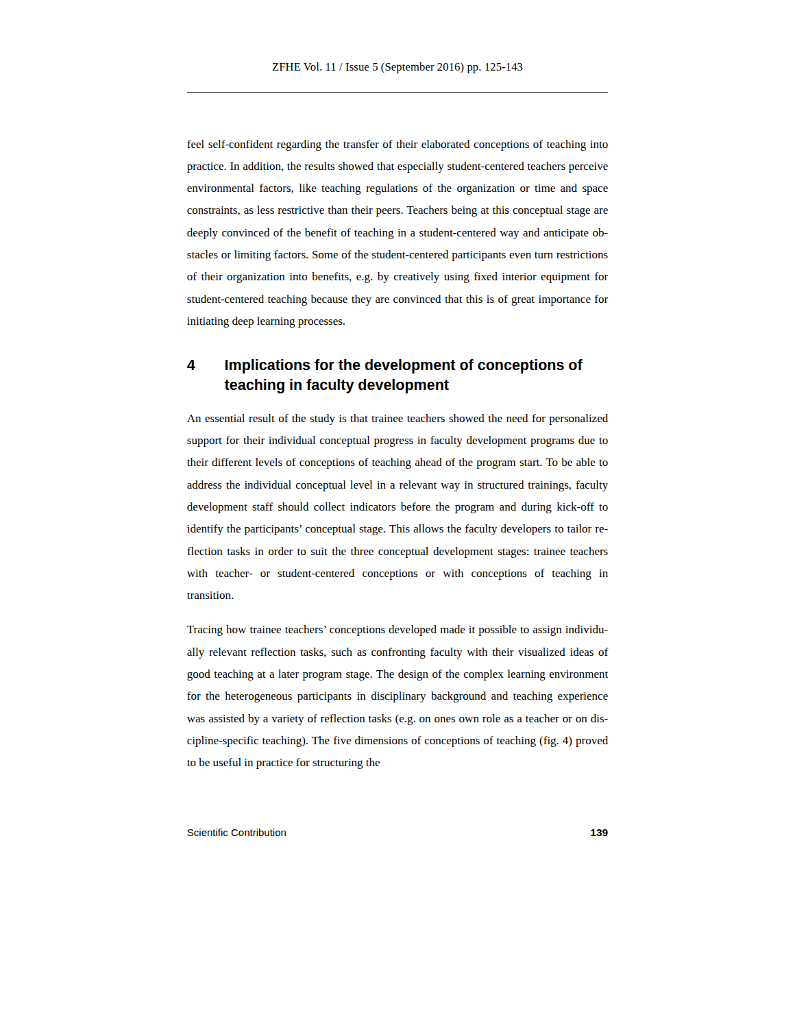ZFHE Vol. 11 / Issue 5 (September 2016) pp. 125-143
feel self-confident regarding the transfer of their elaborated conceptions of teaching into practice. In addition, the results showed that especially student-centered teachers perceive environmental factors, like teaching regulations of the organization or time and space constraints, as less restrictive than their peers. Teachers being at this conceptual stage are deeply convinced of the benefit of teaching in a student-centered way and anticipate obstacles or limiting factors. Some of the student-centered participants even turn restrictions of their organization into benefits, e.g. by creatively using fixed interior equipment for student-centered teaching because they are convinced that this is of great importance for initiating deep learning processes.
4 Implications for the development of conceptions of teaching in faculty development
An essential result of the study is that trainee teachers showed the need for personalized support for their individual conceptual progress in faculty development programs due to their different levels of conceptions of teaching ahead of the program start. To be able to address the individual conceptual level in a relevant way in structured trainings, faculty development staff should collect indicators before the program and during kick-off to identify the participants’ conceptual stage. This allows the faculty developers to tailor reflection tasks in order to suit the three conceptual development stages: trainee teachers with teacher- or student-centered conceptions or with conceptions of teaching in transition.
Tracing how trainee teachers’ conceptions developed made it possible to assign individually relevant reflection tasks, such as confronting faculty with their visualized ideas of good teaching at a later program stage. The design of the complex learning environment for the heterogeneous participants in disciplinary background and teaching experience was assisted by a variety of reflection tasks (e.g. on ones own role as a teacher or on discipline-specific teaching). The five dimensions of conceptions of teaching (fig. 4) proved to be useful in practice for structuring the
Scientific Contribution 139